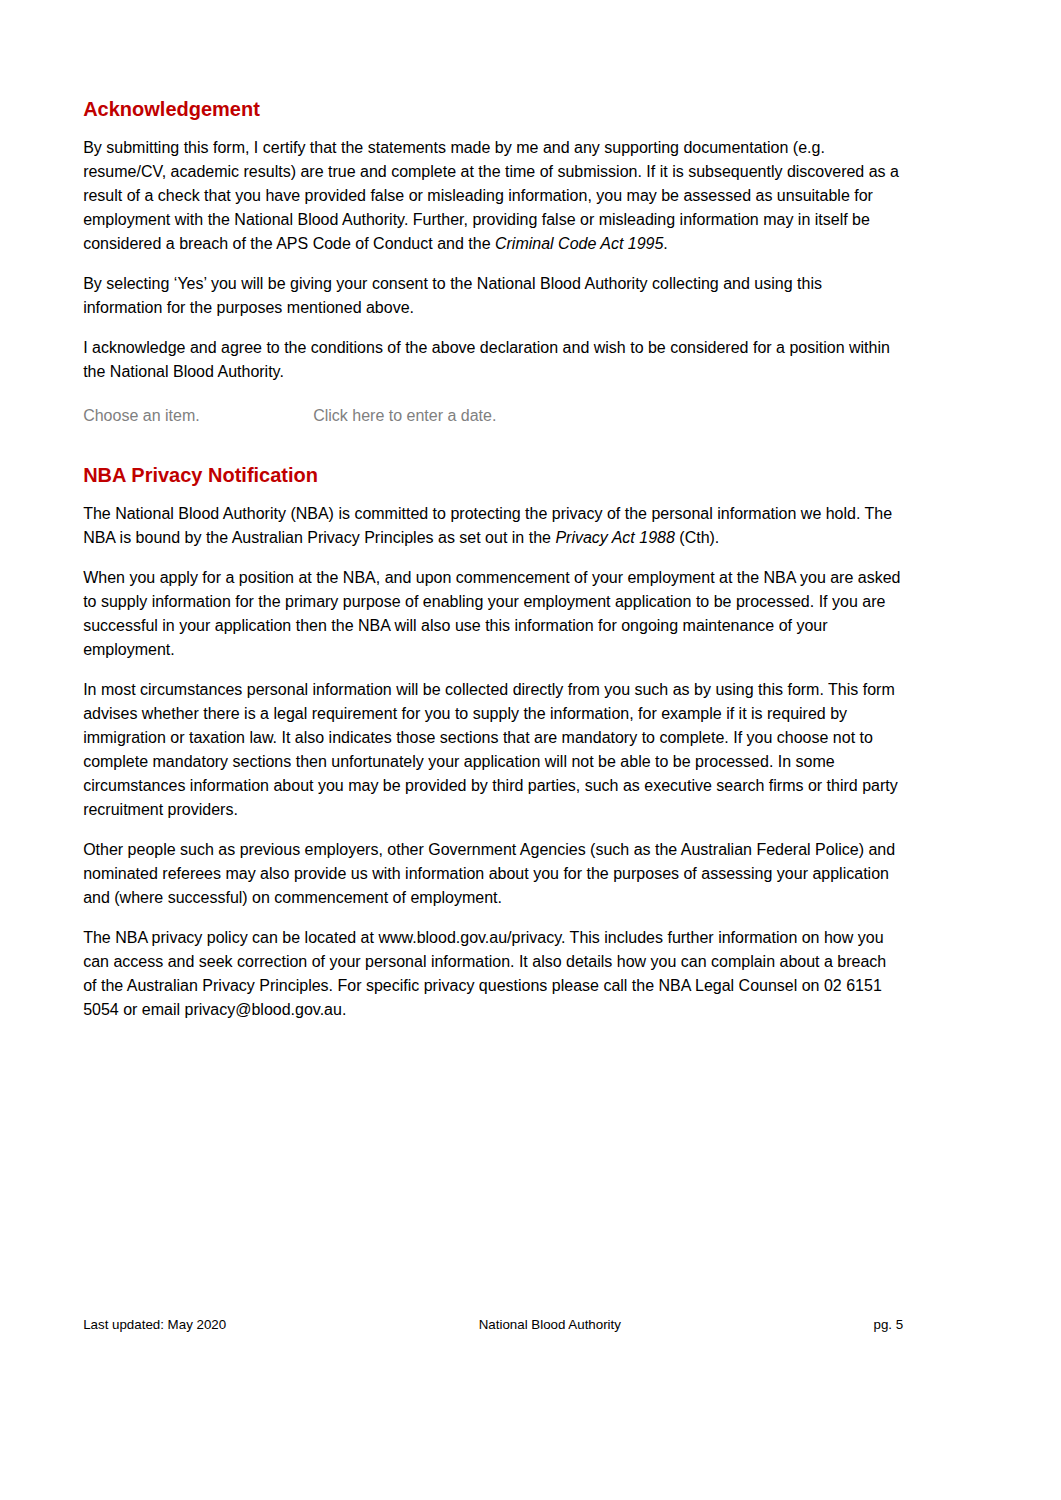Acknowledgement
By submitting this form, I certify that the statements made by me and any supporting documentation (e.g. resume/CV, academic results) are true and complete at the time of submission. If it is subsequently discovered as a result of a check that you have provided false or misleading information, you may be assessed as unsuitable for employment with the National Blood Authority. Further, providing false or misleading information may in itself be considered a breach of the APS Code of Conduct and the Criminal Code Act 1995.
By selecting ‘Yes’ you will be giving your consent to the National Blood Authority collecting and using this information for the purposes mentioned above.
I acknowledge and agree to the conditions of the above declaration and wish to be considered for a position within the National Blood Authority.
Choose an item. Click here to enter a date.
NBA Privacy Notification
The National Blood Authority (NBA) is committed to protecting the privacy of the personal information we hold. The NBA is bound by the Australian Privacy Principles as set out in the Privacy Act 1988 (Cth).
When you apply for a position at the NBA, and upon commencement of your employment at the NBA you are asked to supply information for the primary purpose of enabling your employment application to be processed. If you are successful in your application then the NBA will also use this information for ongoing maintenance of your employment.
In most circumstances personal information will be collected directly from you such as by using this form. This form advises whether there is a legal requirement for you to supply the information, for example if it is required by immigration or taxation law. It also indicates those sections that are mandatory to complete. If you choose not to complete mandatory sections then unfortunately your application will not be able to be processed. In some circumstances information about you may be provided by third parties, such as executive search firms or third party recruitment providers.
Other people such as previous employers, other Government Agencies (such as the Australian Federal Police) and nominated referees may also provide us with information about you for the purposes of assessing your application and (where successful) on commencement of employment.
The NBA privacy policy can be located at www.blood.gov.au/privacy. This includes further information on how you can access and seek correction of your personal information. It also details how you can complain about a breach of the Australian Privacy Principles. For specific privacy questions please call the NBA Legal Counsel on 02 6151 5054 or email privacy@blood.gov.au.
Last updated: May 2020 National Blood Authority pg. 5